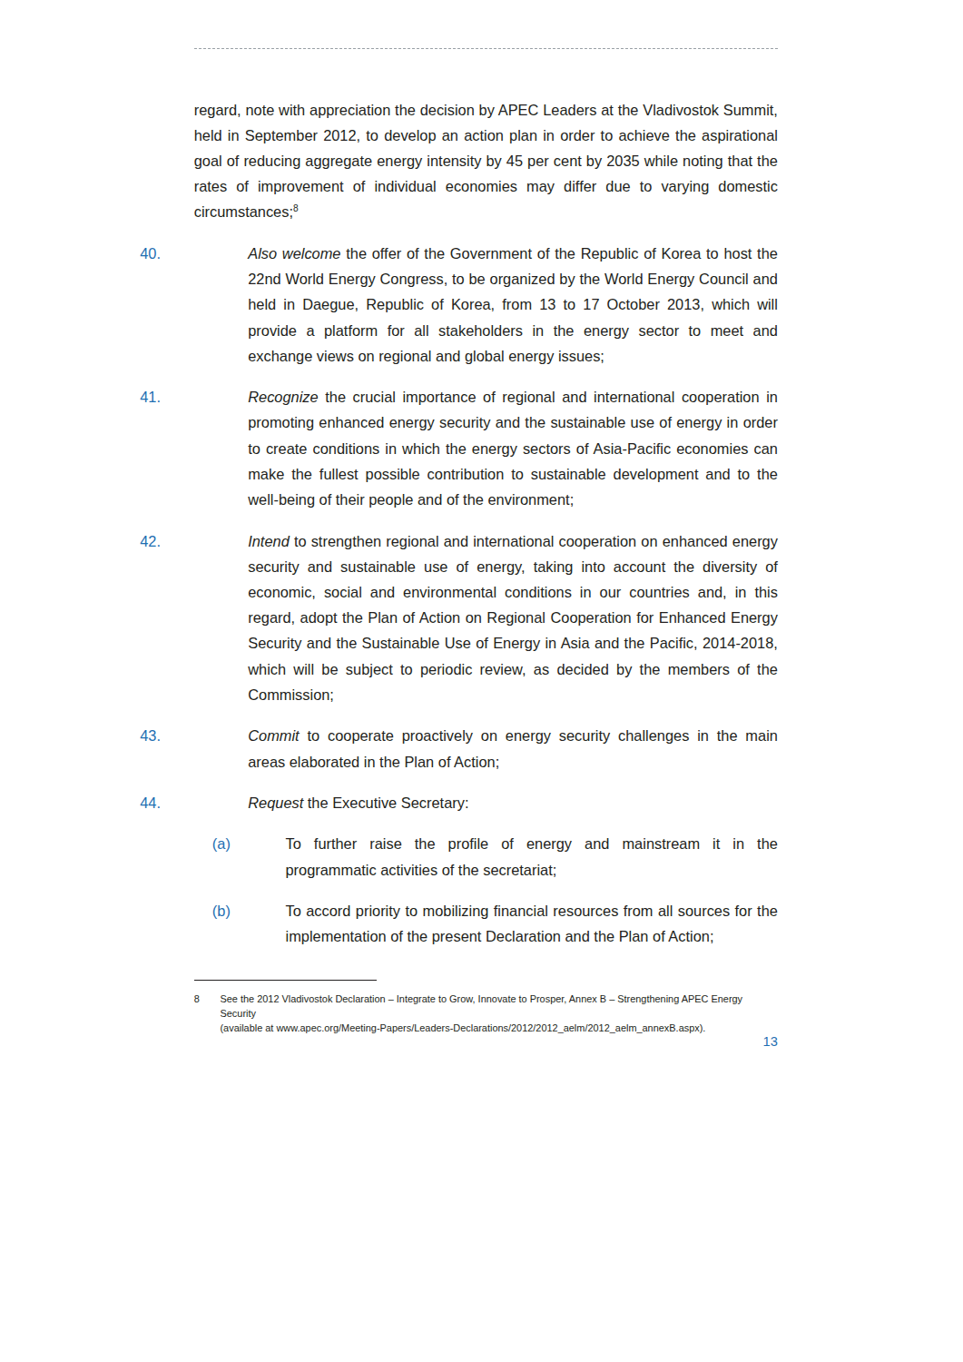regard, note with appreciation the decision by APEC Leaders at the Vladivostok Summit, held in September 2012, to develop an action plan in order to achieve the aspirational goal of reducing aggregate energy intensity by 45 per cent by 2035 while noting that the rates of improvement of individual economies may differ due to varying domestic circumstances;8
40. Also welcome the offer of the Government of the Republic of Korea to host the 22nd World Energy Congress, to be organized by the World Energy Council and held in Daegue, Republic of Korea, from 13 to 17 October 2013, which will provide a platform for all stakeholders in the energy sector to meet and exchange views on regional and global energy issues;
41. Recognize the crucial importance of regional and international cooperation in promoting enhanced energy security and the sustainable use of energy in order to create conditions in which the energy sectors of Asia-Pacific economies can make the fullest possible contribution to sustainable development and to the well-being of their people and of the environment;
42. Intend to strengthen regional and international cooperation on enhanced energy security and sustainable use of energy, taking into account the diversity of economic, social and environmental conditions in our countries and, in this regard, adopt the Plan of Action on Regional Cooperation for Enhanced Energy Security and the Sustainable Use of Energy in Asia and the Pacific, 2014-2018, which will be subject to periodic review, as decided by the members of the Commission;
43. Commit to cooperate proactively on energy security challenges in the main areas elaborated in the Plan of Action;
44. Request the Executive Secretary:
(a) To further raise the profile of energy and mainstream it in the programmatic activities of the secretariat;
(b) To accord priority to mobilizing financial resources from all sources for the implementation of the present Declaration and the Plan of Action;
8 See the 2012 Vladivostok Declaration – Integrate to Grow, Innovate to Prosper, Annex B – Strengthening APEC Energy Security(available at www.apec.org/Meeting-Papers/Leaders-Declarations/2012/2012_aelm/2012_aelm_annexB.aspx).
13